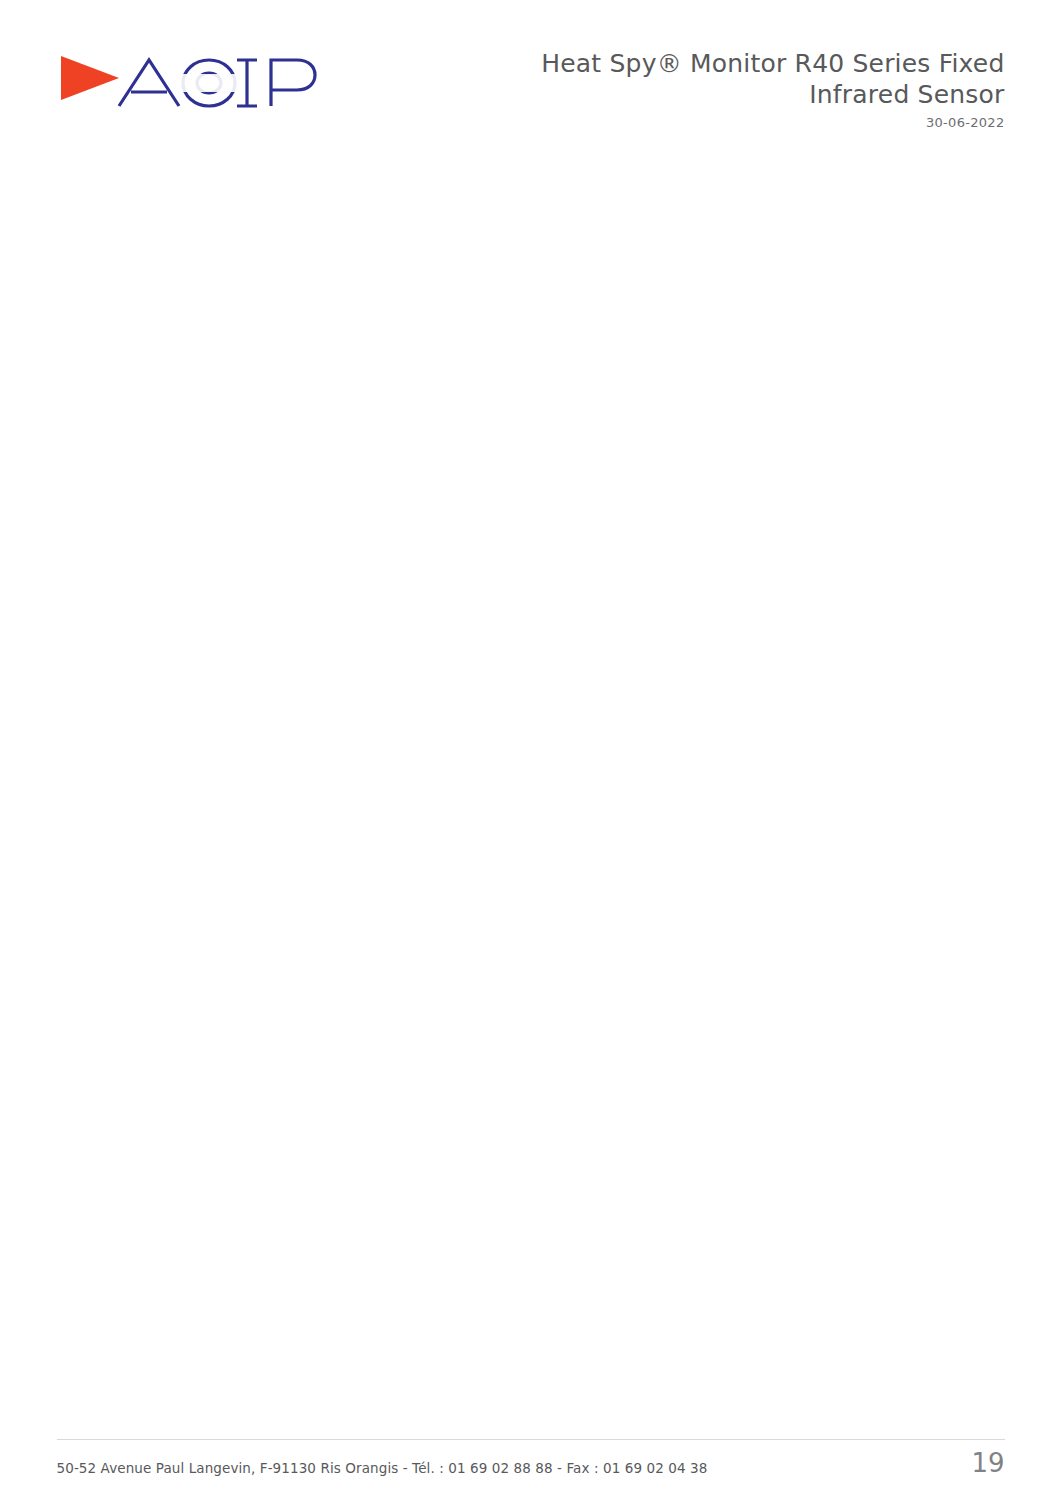Heat Spy® Monitor R40 Series Fixed
Infrared Sensor
30-06-2022
50-52 Avenue Paul Langevin, F-91130 Ris Orangis - Tél. : 01 69 02 88 88 - Fax : 01 69 02 04 38
19